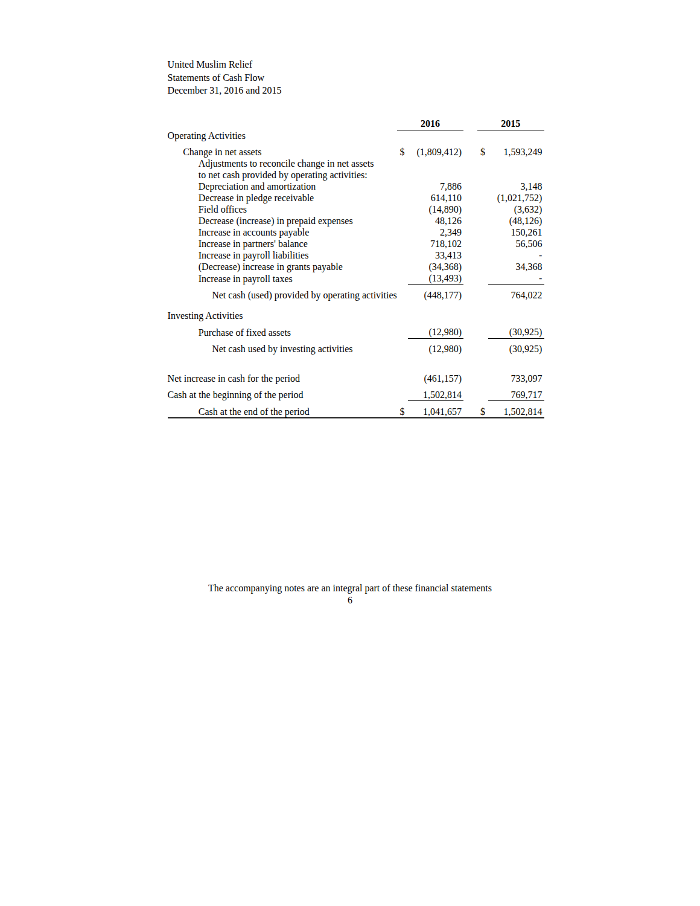United Muslim Relief
Statements of Cash Flow
December 31, 2016 and 2015
| | 2016 | | 2015 |
| Operating Activities | | | | | |
| Change in net assets | $ | (1,809,412) | | $ | 1,593,249 |
| Adjustments to reconcile change in net assets | | | | | |
| to net cash provided by operating activities: | | | | | |
| Depreciation and amortization | | 7,886 | | | 3,148 |
| Decrease in pledge receivable | | 614,110 | | | (1,021,752) |
| Field offices | | (14,890) | | | (3,632) |
| Decrease (increase) in prepaid expenses | | 48,126 | | | (48,126) |
| Increase in accounts payable | | 2,349 | | | 150,261 |
| Increase in partners' balance | | 718,102 | | | 56,506 |
| Increase in payroll liabilities | | 33,413 | | | - |
| (Decrease) increase in grants payable | | (34,368) | | | 34,368 |
| Increase in payroll taxes | | (13,493) | | | - |
| Net cash (used) provided by operating activities | | (448,177) | | | 764,022 |
| Investing Activities | | | | | |
| Purchase of fixed assets | | (12,980) | | | (30,925) |
| Net cash used by investing activities | | (12,980) | | | (30,925) |
| Net increase in cash for the period | | (461,157) | | | 733,097 |
| Cash at the beginning of the period | | 1,502,814 | | | 769,717 |
| Cash at the end of the period | $ | 1,041,657 | | $ | 1,502,814 |
The accompanying notes are an integral part of these financial statements
6